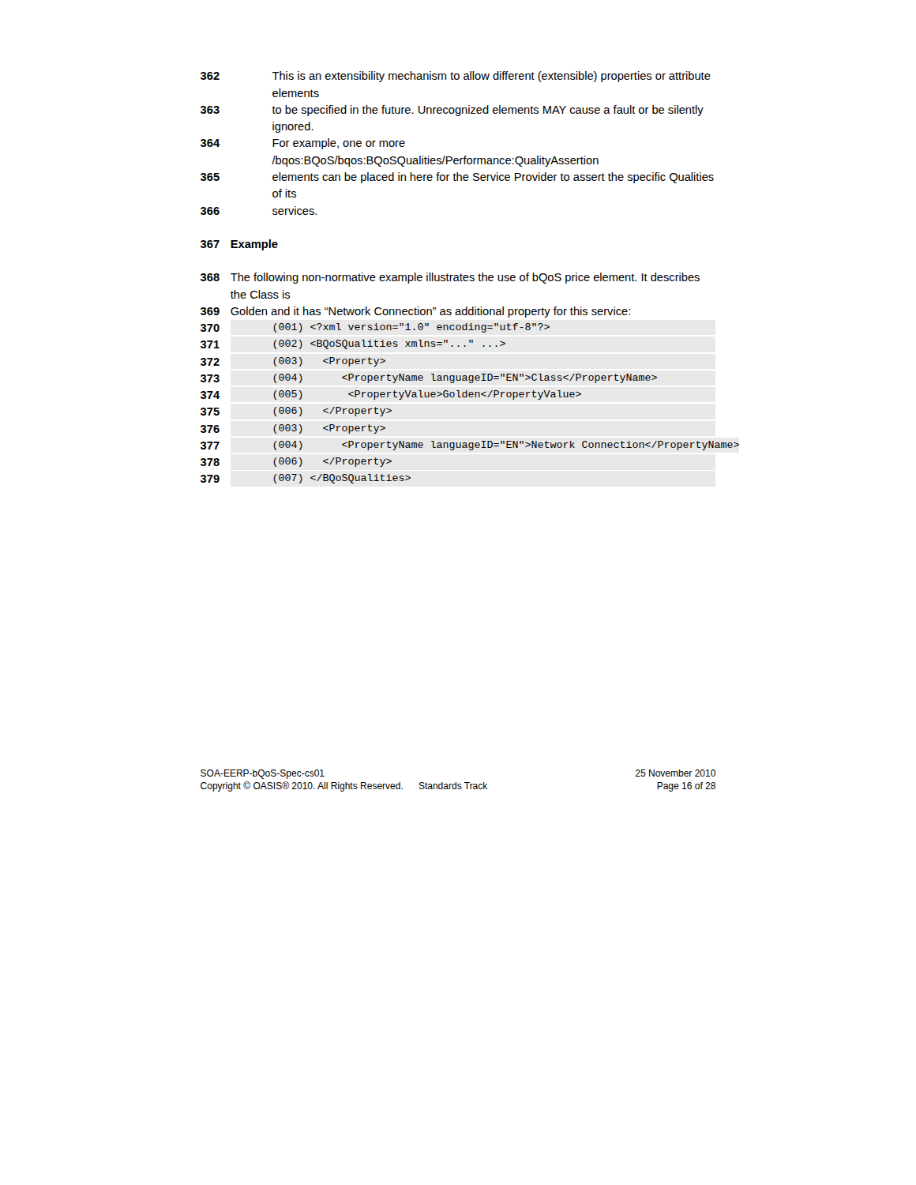362
This is an extensibility mechanism to allow different (extensible) properties or attribute elements
363
to be specified in the future. Unrecognized elements MAY cause a fault or be silently ignored.
364
For example, one or more /bqos:BQoS/bqos:BQoSQualities/Performance:QualityAssertion
365
elements can be placed in here for the Service Provider to assert the specific Qualities of its
366
services.
367
Example
368
The following non-normative example illustrates the use of bQoS price element. It describes the Class is
369
Golden and it has “Network Connection” as additional property for this service:
370
(001) <?xml version="1.0" encoding="utf-8"?>
371
(002) <BQoSQualities xmlns="..." ...>
372
(003) <Property>
373
(004) <PropertyName languageID="EN">Class</PropertyName>
374
(005) <PropertyValue>Golden</PropertyValue>
375
(006) </Property>
376
(003) <Property>
377
(004) <PropertyName languageID="EN">Network Connection</PropertyName>
378
(006) </Property>
379
(007) </BQoSQualities>
SOA-EERP-bQoS-Spec-cs01
25 November 2010
Copyright © OASIS® 2010. All Rights Reserved.Standards Track
Page 16 of 28